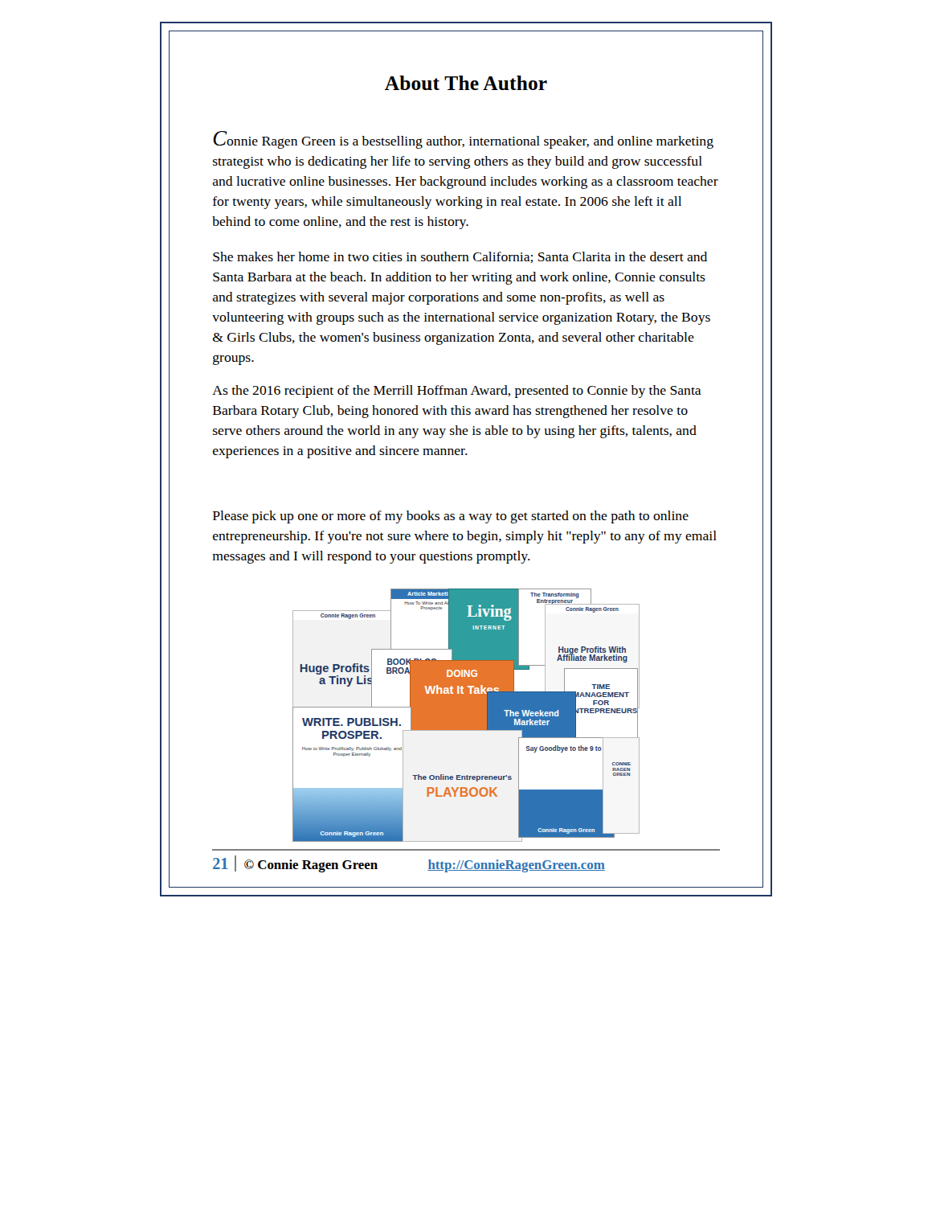About The Author
Connie Ragen Green is a bestselling author, international speaker, and online marketing strategist who is dedicating her life to serving others as they build and grow successful and lucrative online businesses. Her background includes working as a classroom teacher for twenty years, while simultaneously working in real estate. In 2006 she left it all behind to come online, and the rest is history.
She makes her home in two cities in southern California; Santa Clarita in the desert and Santa Barbara at the beach. In addition to her writing and work online, Connie consults and strategizes with several major corporations and some non-profits, as well as volunteering with groups such as the international service organization Rotary, the Boys & Girls Clubs, the women's business organization Zonta, and several other charitable groups.
As the 2016 recipient of the Merrill Hoffman Award, presented to Connie by the Santa Barbara Rotary Club, being honored with this award has strengthened her resolve to serve others around the world in any way she is able to by using her gifts, talents, and experiences in a positive and sincere manner.
Please pick up one or more of my books as a way to get started on the path to online entrepreneurship. If you're not sure where to begin, simply hit "reply" to any of my email messages and I will respond to your questions promptly.
Connie Ragen Green Huge Profits with a Tiny List
Article Marketing How To Write and Attract Prospects
Living INTERNET
The Transforming Entrepreneur
Connie Ragen Green Huge Profits With Affiliate Marketing
BOOK BLOG BROADCAST
DOING What It Takes
TIME MANAGEMENT FOR ENTREPRENEURS
The Weekend Marketer
WRITE. PUBLISH. PROSPER. How to Write Prolifically, Publish Globally, and Prosper Eternally Connie Ragen Green
The Online Entrepreneur's PLAYBOOK
Say Goodbye to the 9 to 5 Connie Ragen Green
CONNIE RAGEN GREEN
21 © Connie Ragen Green http://ConnieRagenGreen.com